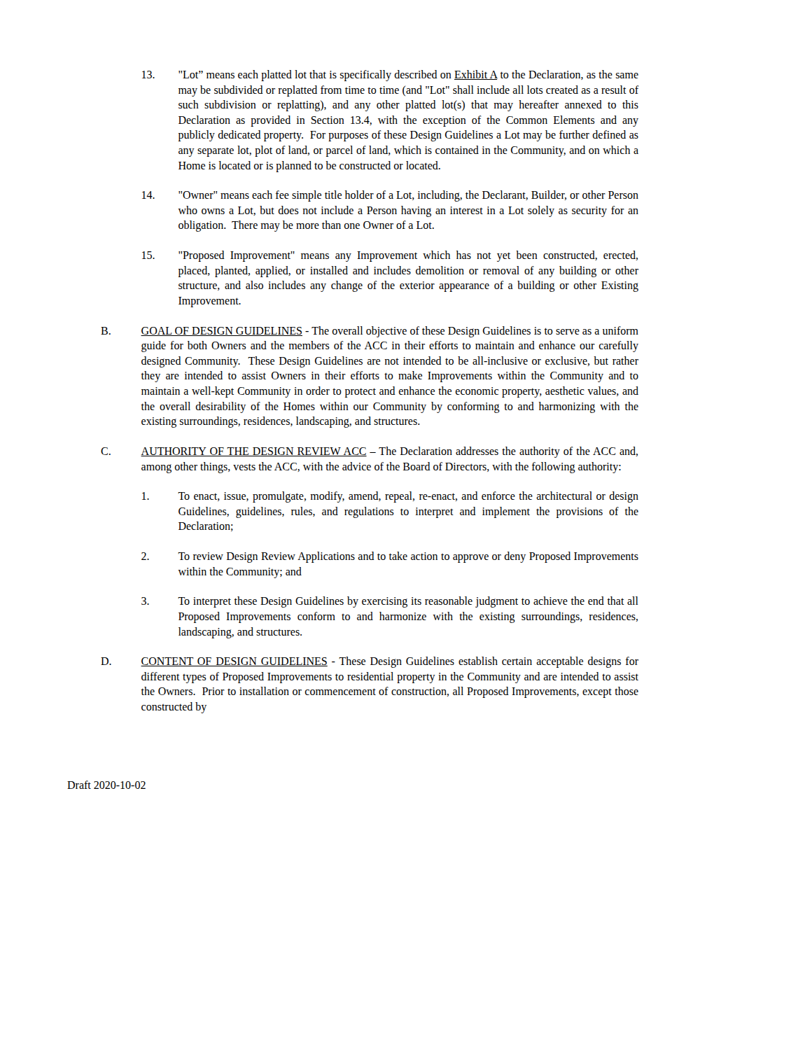13.
"Lot” means each platted lot that is specifically described on Exhibit A to the Declaration, as the same may be subdivided or replatted from time to time (and "Lot" shall include all lots created as a result of such subdivision or replatting), and any other platted lot(s) that may hereafter annexed to this Declaration as provided in Section 13.4, with the exception of the Common Elements and any publicly dedicated property. For purposes of these Design Guidelines a Lot may be further defined as any separate lot, plot of land, or parcel of land, which is contained in the Community, and on which a Home is located or is planned to be constructed or located.
14.
"Owner" means each fee simple title holder of a Lot, including, the Declarant, Builder, or other Person who owns a Lot, but does not include a Person having an interest in a Lot solely as security for an obligation. There may be more than one Owner of a Lot.
15.
"Proposed Improvement" means any Improvement which has not yet been constructed, erected, placed, planted, applied, or installed and includes demolition or removal of any building or other structure, and also includes any change of the exterior appearance of a building or other Existing Improvement.
B.
GOAL OF DESIGN GUIDELINES - The overall objective of these Design Guidelines is to serve as a uniform guide for both Owners and the members of the ACC in their efforts to maintain and enhance our carefully designed Community. These Design Guidelines are not intended to be all-inclusive or exclusive, but rather they are intended to assist Owners in their efforts to make Improvements within the Community and to maintain a well-kept Community in order to protect and enhance the economic property, aesthetic values, and the overall desirability of the Homes within our Community by conforming to and harmonizing with the existing surroundings, residences, landscaping, and structures.
C.
AUTHORITY OF THE DESIGN REVIEW ACC – The Declaration addresses the authority of the ACC and, among other things, vests the ACC, with the advice of the Board of Directors, with the following authority:
1.
To enact, issue, promulgate, modify, amend, repeal, re-enact, and enforce the architectural or design Guidelines, guidelines, rules, and regulations to interpret and implement the provisions of the Declaration;
2.
To review Design Review Applications and to take action to approve or deny Proposed Improvements within the Community; and
3.
To interpret these Design Guidelines by exercising its reasonable judgment to achieve the end that all Proposed Improvements conform to and harmonize with the existing surroundings, residences, landscaping, and structures.
D.
CONTENT OF DESIGN GUIDELINES - These Design Guidelines establish certain acceptable designs for different types of Proposed Improvements to residential property in the Community and are intended to assist the Owners. Prior to installation or commencement of construction, all Proposed Improvements, except those constructed by
Draft 2020-10-02